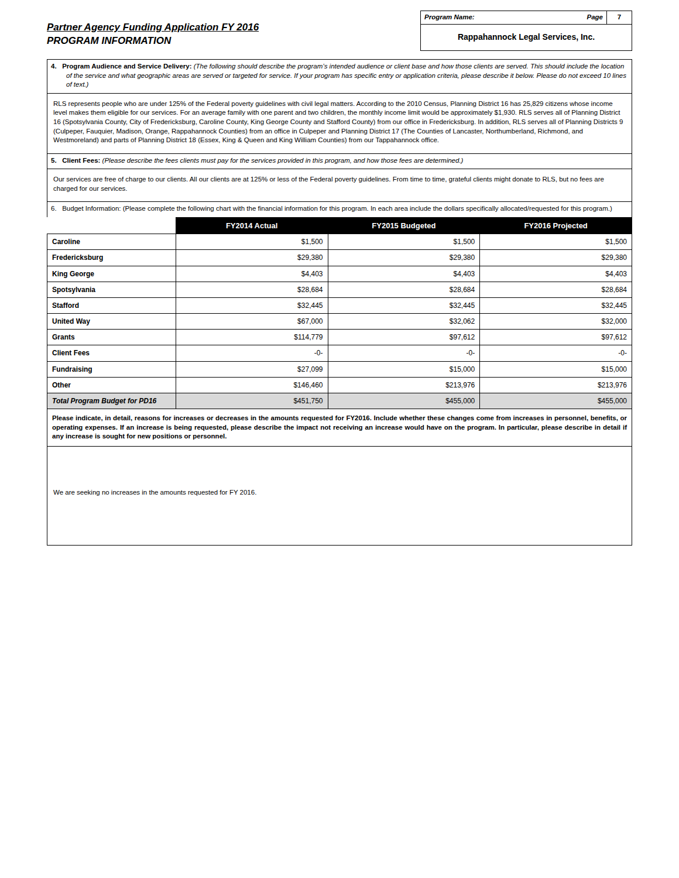Partner Agency Funding Application FY 2016
PROGRAM INFORMATION
Program Name:
Page
7
Rappahannock Legal Services, Inc.
4. Program Audience and Service Delivery: (The following should describe the program’s intended audience or client base and how those clients are served. This should include the location of the service and what geographic areas are served or targeted for service. If your program has specific entry or application criteria, please describe it below. Please do not exceed 10 lines of text.)
RLS represents people who are under 125% of the Federal poverty guidelines with civil legal matters. According to the 2010 Census, Planning District 16 has 25,829 citizens whose income level makes them eligible for our services. For an average family with one parent and two children, the monthly income limit would be approximately $1,930. RLS serves all of Planning District 16 (Spotsylvania County, City of Fredericksburg, Caroline County, King George County and Stafford County) from our office in Fredericksburg. In addition, RLS serves all of Planning Districts 9 (Culpeper, Fauquier, Madison, Orange, Rappahannock Counties) from an office in Culpeper and Planning District 17 (The Counties of Lancaster, Northumberland, Richmond, and Westmoreland) and parts of Planning District 18 (Essex, King & Queen and King William Counties) from our Tappahannock office.
5. Client Fees: (Please describe the fees clients must pay for the services provided in this program, and how those fees are determined.)
Our services are free of charge to our clients. All our clients are at 125% or less of the Federal poverty guidelines. From time to time, grateful clients might donate to RLS, but no fees are charged for our services.
6. Budget Information: (Please complete the following chart with the financial information for this program. In each area include the dollars specifically allocated/requested for this program.)
| | FY2014 Actual | FY2015 Budgeted | FY2016 Projected |
| --- | --- | --- | --- |
| Caroline | $1,500 | $1,500 | $1,500 |
| Fredericksburg | $29,380 | $29,380 | $29,380 |
| King George | $4,403 | $4,403 | $4,403 |
| Spotsylvania | $28,684 | $28,684 | $28,684 |
| Stafford | $32,445 | $32,445 | $32,445 |
| United Way | $67,000 | $32,062 | $32,000 |
| Grants | $114,779 | $97,612 | $97,612 |
| Client Fees | -0- | -0- | -0- |
| Fundraising | $27,099 | $15,000 | $15,000 |
| Other | $146,460 | $213,976 | $213,976 |
| Total Program Budget for PD16 | $451,750 | $455,000 | $455,000 |
Please indicate, in detail, reasons for increases or decreases in the amounts requested for FY2016. Include whether these changes come from increases in personnel, benefits, or operating expenses. If an increase is being requested, please describe the impact not receiving an increase would have on the program. In particular, please describe in detail if any increase is sought for new positions or personnel.
We are seeking no increases in the amounts requested for FY 2016.